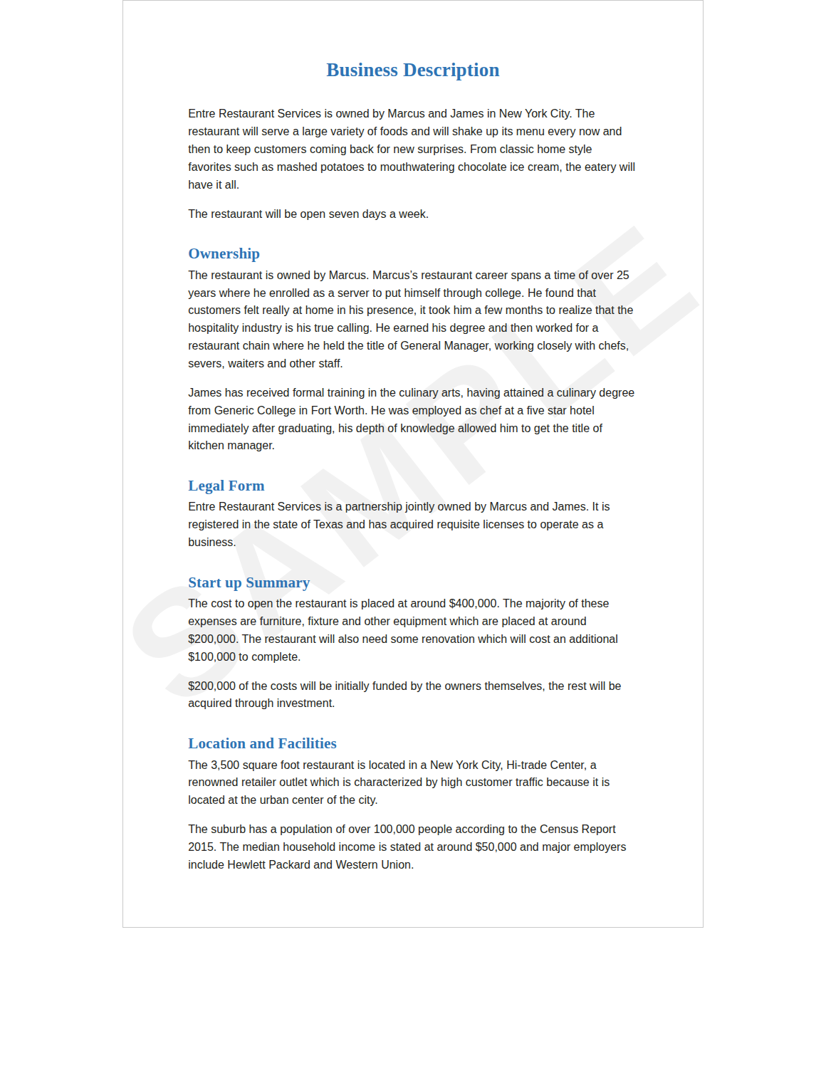SAMPLE
Business Description
Entre Restaurant Services is owned by Marcus and James in New York City. The restaurant will serve a large variety of foods and will shake up its menu every now and then to keep customers coming back for new surprises. From classic home style favorites such as mashed potatoes to mouthwatering chocolate ice cream, the eatery will have it all.
The restaurant will be open seven days a week.
Ownership
The restaurant is owned by Marcus. Marcus’s restaurant career spans a time of over 25 years where he enrolled as a server to put himself through college. He found that customers felt really at home in his presence, it took him a few months to realize that the hospitality industry is his true calling. He earned his degree and then worked for a restaurant chain where he held the title of General Manager, working closely with chefs, severs, waiters and other staff.
James has received formal training in the culinary arts, having attained a culinary degree from Generic College in Fort Worth. He was employed as chef at a five star hotel immediately after graduating, his depth of knowledge allowed him to get the title of kitchen manager.
Legal Form
Entre Restaurant Services is a partnership jointly owned by Marcus and James. It is registered in the state of Texas and has acquired requisite licenses to operate as a business.
Start up Summary
The cost to open the restaurant is placed at around $400,000. The majority of these expenses are furniture, fixture and other equipment which are placed at around $200,000. The restaurant will also need some renovation which will cost an additional $100,000 to complete.
$200,000 of the costs will be initially funded by the owners themselves, the rest will be acquired through investment.
Location and Facilities
The 3,500 square foot restaurant is located in a New York City, Hi-trade Center, a renowned retailer outlet which is characterized by high customer traffic because it is located at the urban center of the city.
The suburb has a population of over 100,000 people according to the Census Report 2015. The median household income is stated at around $50,000 and major employers include Hewlett Packard and Western Union.